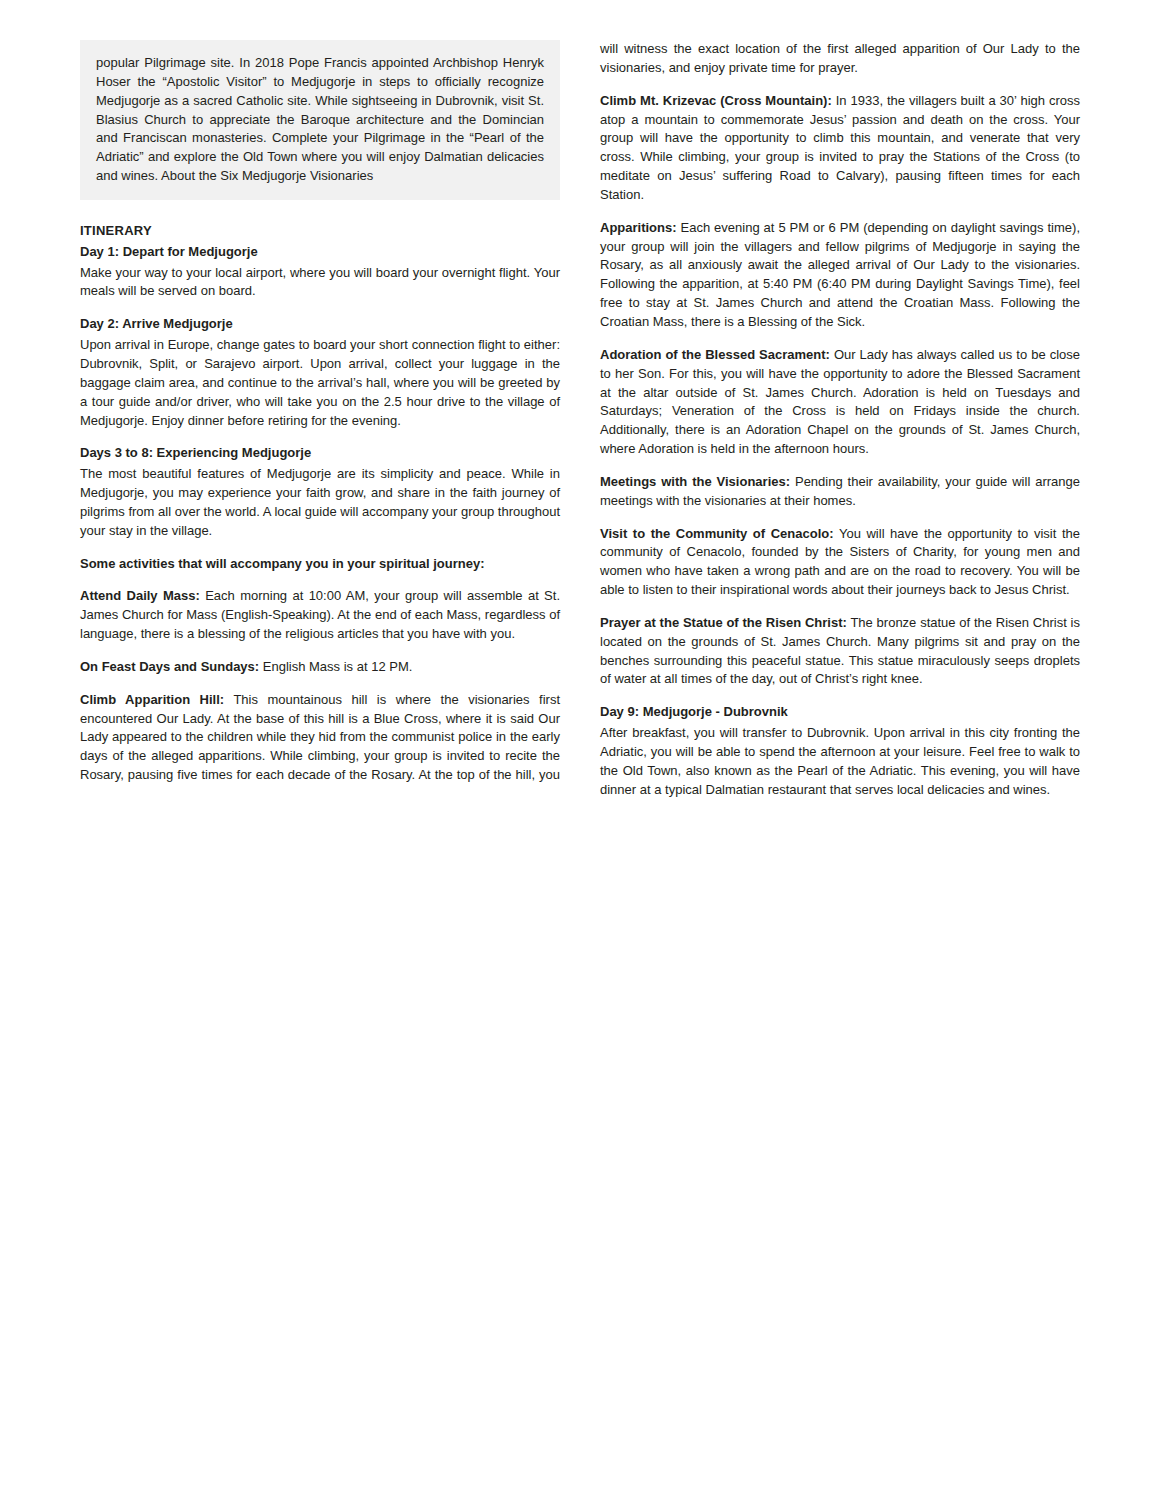popular Pilgrimage site. In 2018 Pope Francis appointed Archbishop Henryk Hoser the “Apostolic Visitor” to Medjugorje in steps to officially recognize Medjugorje as a sacred Catholic site. While sightseeing in Dubrovnik, visit St. Blasius Church to appreciate the Baroque architecture and the Domincian and Franciscan monasteries. Complete your Pilgrimage in the “Pearl of the Adriatic” and explore the Old Town where you will enjoy Dalmatian delicacies and wines. About the Six Medjugorje Visionaries
Itinerary
Day 1: Depart for Medjugorje
Make your way to your local airport, where you will board your overnight flight. Your meals will be served on board.
Day 2: Arrive Medjugorje
Upon arrival in Europe, change gates to board your short connection flight to either: Dubrovnik, Split, or Sarajevo airport. Upon arrival, collect your luggage in the baggage claim area, and continue to the arrival’s hall, where you will be greeted by a tour guide and/or driver, who will take you on the 2.5 hour drive to the village of Medjugorje. Enjoy dinner before retiring for the evening.
Days 3 to 8: Experiencing Medjugorje
The most beautiful features of Medjugorje are its simplicity and peace. While in Medjugorje, you may experience your faith grow, and share in the faith journey of pilgrims from all over the world. A local guide will accompany your group throughout your stay in the village.
Some activities that will accompany you in your spiritual journey:
Attend Daily Mass: Each morning at 10:00 AM, your group will assemble at St. James Church for Mass (English-Speaking). At the end of each Mass, regardless of language, there is a blessing of the religious articles that you have with you.
On Feast Days and Sundays: English Mass is at 12 PM.
Climb Apparition Hill: This mountainous hill is where the visionaries first encountered Our Lady. At the base of this hill is a Blue Cross, where it is said Our Lady appeared to the children while they hid from the communist police in the early days of the alleged apparitions. While climbing, your group is invited to recite the Rosary, pausing five times for each decade of the Rosary. At the top of the hill, you will witness the exact location of the first alleged apparition of Our Lady to the visionaries, and enjoy private time for prayer.
Climb Mt. Krizevac (Cross Mountain): In 1933, the villagers built a 30’ high cross atop a mountain to commemorate Jesus’ passion and death on the cross. Your group will have the opportunity to climb this mountain, and venerate that very cross. While climbing, your group is invited to pray the Stations of the Cross (to meditate on Jesus’ suffering Road to Calvary), pausing fifteen times for each Station.
Apparitions: Each evening at 5 PM or 6 PM (depending on daylight savings time), your group will join the villagers and fellow pilgrims of Medjugorje in saying the Rosary, as all anxiously await the alleged arrival of Our Lady to the visionaries. Following the apparition, at 5:40 PM (6:40 PM during Daylight Savings Time), feel free to stay at St. James Church and attend the Croatian Mass. Following the Croatian Mass, there is a Blessing of the Sick.
Adoration of the Blessed Sacrament: Our Lady has always called us to be close to her Son. For this, you will have the opportunity to adore the Blessed Sacrament at the altar outside of St. James Church. Adoration is held on Tuesdays and Saturdays; Veneration of the Cross is held on Fridays inside the church. Additionally, there is an Adoration Chapel on the grounds of St. James Church, where Adoration is held in the afternoon hours.
Meetings with the Visionaries: Pending their availability, your guide will arrange meetings with the visionaries at their homes.
Visit to the Community of Cenacolo: You will have the opportunity to visit the community of Cenacolo, founded by the Sisters of Charity, for young men and women who have taken a wrong path and are on the road to recovery. You will be able to listen to their inspirational words about their journeys back to Jesus Christ.
Prayer at the Statue of the Risen Christ: The bronze statue of the Risen Christ is located on the grounds of St. James Church. Many pilgrims sit and pray on the benches surrounding this peaceful statue. This statue miraculously seeps droplets of water at all times of the day, out of Christ’s right knee.
Day 9: Medjugorje - Dubrovnik
After breakfast, you will transfer to Dubrovnik. Upon arrival in this city fronting the Adriatic, you will be able to spend the afternoon at your leisure. Feel free to walk to the Old Town, also known as the Pearl of the Adriatic. This evening, you will have dinner at a typical Dalmatian restaurant that serves local delicacies and wines.